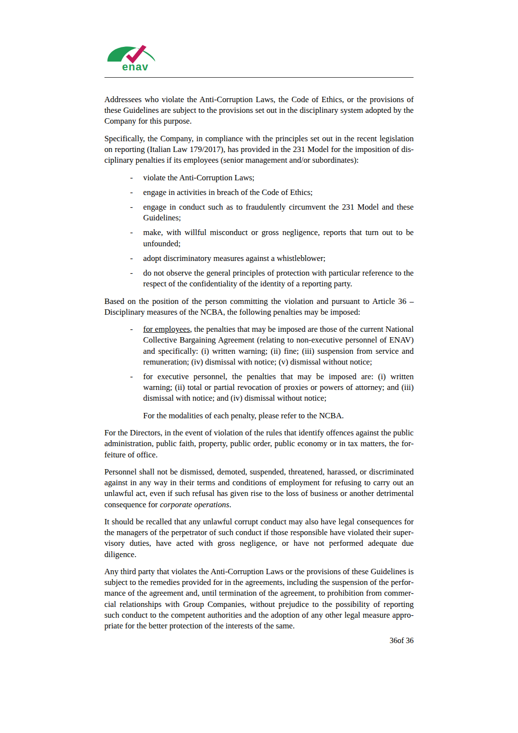enav
Addressees who violate the Anti-Corruption Laws, the Code of Ethics, or the provisions of these Guidelines are subject to the provisions set out in the disciplinary system adopted by the Company for this purpose.
Specifically, the Company, in compliance with the principles set out in the recent legislation on reporting (Italian Law 179/2017), has provided in the 231 Model for the imposition of disciplinary penalties if its employees (senior management and/or subordinates):
violate the Anti-Corruption Laws;
engage in activities in breach of the Code of Ethics;
engage in conduct such as to fraudulently circumvent the 231 Model and these Guidelines;
make, with willful misconduct or gross negligence, reports that turn out to be unfounded;
adopt discriminatory measures against a whistleblower;
do not observe the general principles of protection with particular reference to the respect of the confidentiality of the identity of a reporting party.
Based on the position of the person committing the violation and pursuant to Article 36 – Disciplinary measures of the NCBA, the following penalties may be imposed:
for employees, the penalties that may be imposed are those of the current National Collective Bargaining Agreement (relating to non-executive personnel of ENAV) and specifically: (i) written warning; (ii) fine; (iii) suspension from service and remuneration; (iv) dismissal with notice; (v) dismissal without notice;
for executive personnel, the penalties that may be imposed are: (i) written warning; (ii) total or partial revocation of proxies or powers of attorney; and (iii) dismissal with notice; and (iv) dismissal without notice;
For the modalities of each penalty, please refer to the NCBA.
For the Directors, in the event of violation of the rules that identify offences against the public administration, public faith, property, public order, public economy or in tax matters, the forfeiture of office.
Personnel shall not be dismissed, demoted, suspended, threatened, harassed, or discriminated against in any way in their terms and conditions of employment for refusing to carry out an unlawful act, even if such refusal has given rise to the loss of business or another detrimental consequence for corporate operations.
It should be recalled that any unlawful corrupt conduct may also have legal consequences for the managers of the perpetrator of such conduct if those responsible have violated their supervisory duties, have acted with gross negligence, or have not performed adequate due diligence.
Any third party that violates the Anti-Corruption Laws or the provisions of these Guidelines is subject to the remedies provided for in the agreements, including the suspension of the performance of the agreement and, until termination of the agreement, to prohibition from commercial relationships with Group Companies, without prejudice to the possibility of reporting such conduct to the competent authorities and the adoption of any other legal measure appropriate for the better protection of the interests of the same.
36of 36